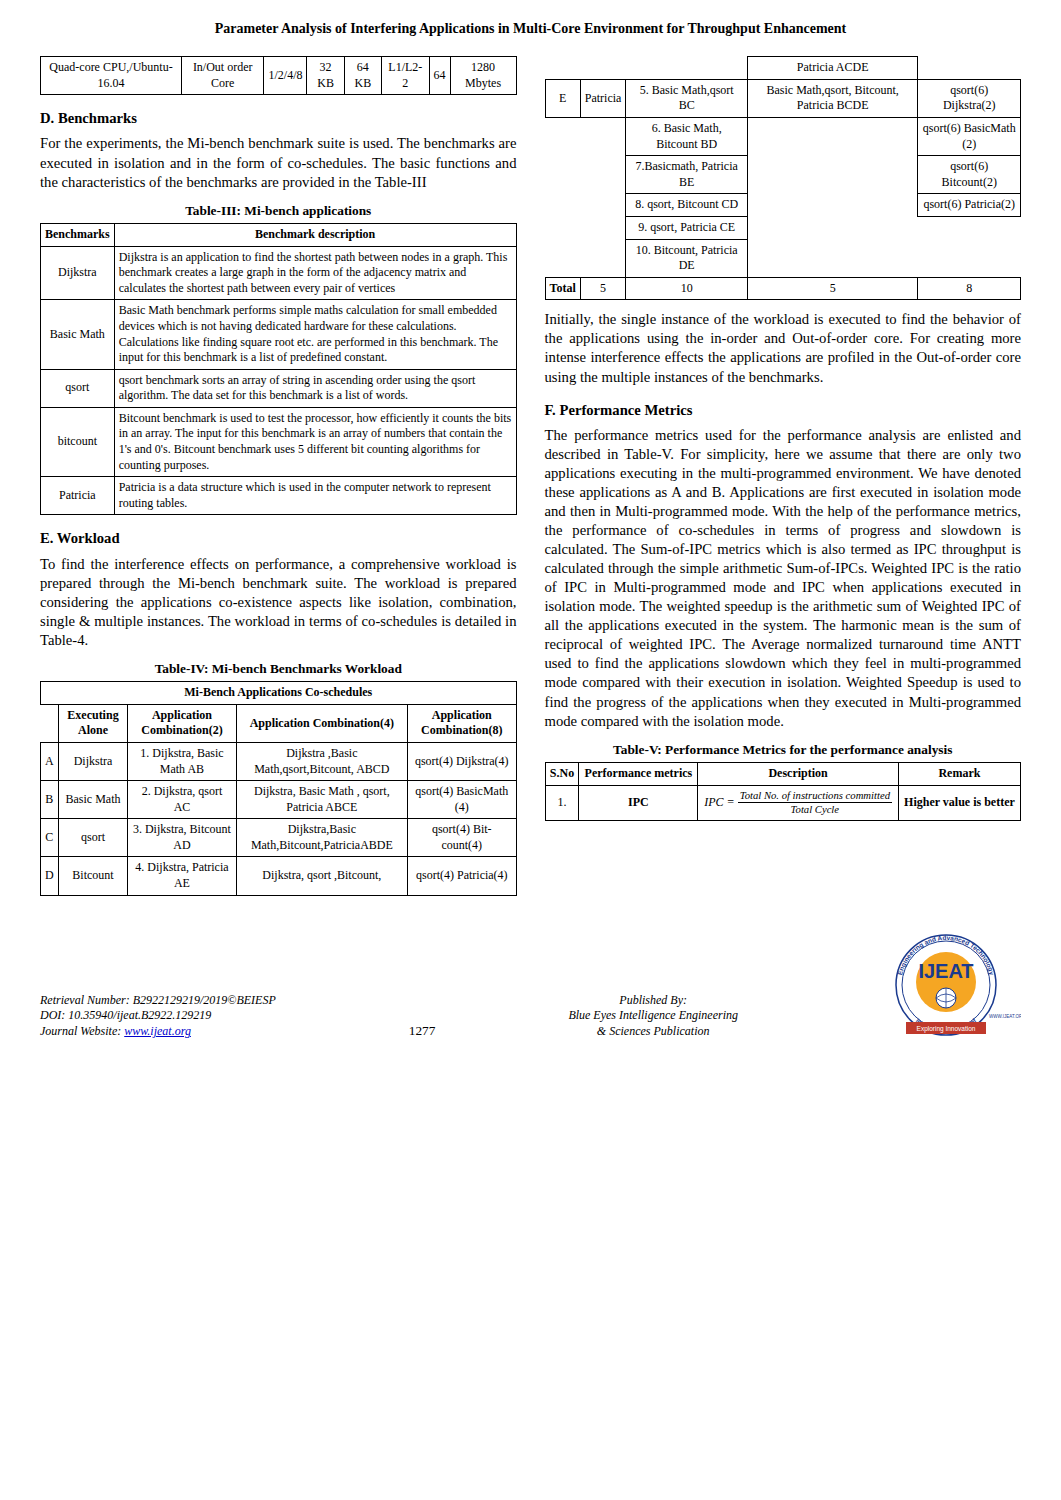Parameter Analysis of Interfering Applications in Multi-Core Environment for Throughput Enhancement
| Quad-core CPU,/Ubuntu-16.04 | In/Out order Core | 1/2/4/8 | 32 KB | 64 KB | L1/L2-2 | 64 | 1280 Mbytes |
D. Benchmarks
For the experiments, the Mi-bench benchmark suite is used. The benchmarks are executed in isolation and in the form of co-schedules. The basic functions and the characteristics of the benchmarks are provided in the Table-III
Table-III: Mi-bench applications
| Benchmarks | Benchmark description |
| --- | --- |
| Dijkstra | Dijkstra is an application to find the shortest path between nodes in a graph. This benchmark creates a large graph in the form of the adjacency matrix and calculates the shortest path between every pair of vertices |
| Basic Math | Basic Math benchmark performs simple maths calculation for small embedded devices which is not having dedicated hardware for these calculations. Calculations like finding square root etc. are performed in this benchmark. The input for this benchmark is a list of predefined constant. |
| qsort | qsort benchmark sorts an array of string in ascending order using the qsort algorithm. The data set for this benchmark is a list of words. |
| bitcount | Bitcount benchmark is used to test the processor, how efficiently it counts the bits in an array. The input for this benchmark is an array of numbers that contain the 1's and 0's. Bitcount benchmark uses 5 different bit counting algorithms for counting purposes. |
| Patricia | Patricia is a data structure which is used in the computer network to represent routing tables. |
E. Workload
To find the interference effects on performance, a comprehensive workload is prepared through the Mi-bench benchmark suite. The workload is prepared considering the applications co-existence aspects like isolation, combination, single & multiple instances. The workload in terms of co-schedules is detailed in Table-4.
Table-IV: Mi-bench Benchmarks Workload
| Mi-Bench Applications Co-schedules |
| | Executing Alone | Application Combination(2) | Application Combination(4) | Application Combination(8) |
| A | Dijkstra | 1. Dijkstra, Basic Math AB | Dijkstra ,Basic Math,qsort,Bitcount, ABCD | qsort(4) Dijkstra(4) |
| B | Basic Math | 2. Dijkstra, qsort AC | Dijkstra, Basic Math , qsort, Patricia ABCE | qsort(4) BasicMath (4) |
| C | qsort | 3. Dijkstra, Bitcount AD | Dijkstra,Basic Math,Bitcount,PatriciaABDE | qsort(4) Bit-count(4) |
| D | Bitcount | 4. Dijkstra, Patricia AE | Dijkstra, qsort ,Bitcount, | qsort(4) Patricia(4) |
| | | | Patricia ACDE | |
| E | Patricia | 5. Basic Math,qsort BC | Basic Math,qsort, Bitcount, Patricia BCDE | qsort(6) Dijkstra(2) |
| | | 6. Basic Math, Bitcount BD | | qsort(6) BasicMath (2) |
| | | 7.Basicmath, Patricia BE | | qsort(6) Bitcount(2) |
| | | 8. qsort, Bitcount CD | | qsort(6) Patricia(2) |
| | | 9. qsort, Patricia CE | | |
| | | 10. Bitcount, Patricia DE | | |
| Total | 5 | 10 | 5 | 8 |
Initially, the single instance of the workload is executed to find the behavior of the applications using the in-order and Out-of-order core. For creating more intense interference effects the applications are profiled in the Out-of-order core using the multiple instances of the benchmarks.
F. Performance Metrics
The performance metrics used for the performance analysis are enlisted and described in Table-V. For simplicity, here we assume that there are only two applications executing in the multi-programmed environment. We have denoted these applications as A and B. Applications are first executed in isolation mode and then in Multi-programmed mode. With the help of the performance metrics, the performance of co-schedules in terms of progress and slowdown is calculated. The Sum-of-IPC metrics which is also termed as IPC throughput is calculated through the simple arithmetic Sum-of-IPCs. Weighted IPC is the ratio of IPC in Multi-programmed mode and IPC when applications executed in isolation mode. The weighted speedup is the arithmetic sum of Weighted IPC of all the applications executed in the system. The harmonic mean is the sum of reciprocal of weighted IPC. The Average normalized turnaround time ANTT used to find the applications slowdown which they feel in multi-programmed mode compared with their execution in isolation. Weighted Speedup is used to find the progress of the applications when they executed in Multi-programmed mode compared with the isolation mode.
Table-V: Performance Metrics for the performance analysis
| S.No | Performance metrics | Description | Remark |
| --- | --- | --- | --- |
| 1. | IPC | IPC = Total No. of instructions committed Total Cycle | Higher value is better |
Retrieval Number: B2922129219/2019©BEIESP
DOI: 10.35940/ijeat.B2922.129219
Journal Website: www.ijeat.org
1277
Published By:
Blue Eyes Intelligence Engineering
& Sciences Publication
IJEAT Engineering and Advanced Technology International Journal of Exploring Innovation WWW.IJEAT.ORG